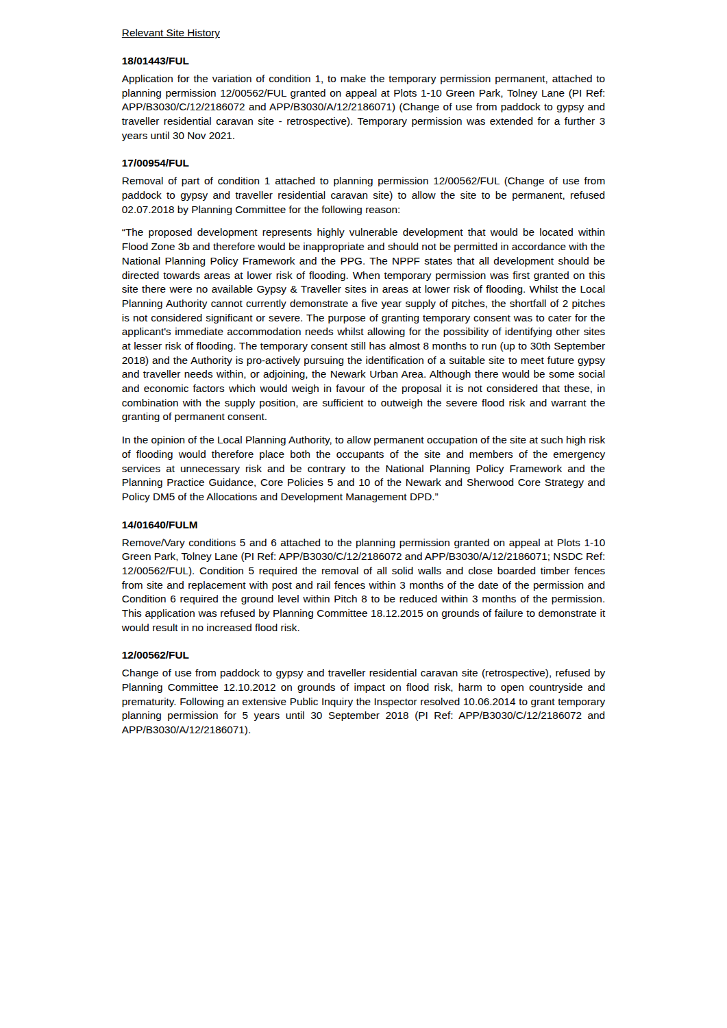Relevant Site History
18/01443/FUL
Application for the variation of condition 1, to make the temporary permission permanent, attached to planning permission 12/00562/FUL granted on appeal at Plots 1-10 Green Park, Tolney Lane (PI Ref: APP/B3030/C/12/2186072 and APP/B3030/A/12/2186071) (Change of use from paddock to gypsy and traveller residential caravan site - retrospective). Temporary permission was extended for a further 3 years until 30 Nov 2021.
17/00954/FUL
Removal of part of condition 1 attached to planning permission 12/00562/FUL (Change of use from paddock to gypsy and traveller residential caravan site) to allow the site to be permanent, refused 02.07.2018 by Planning Committee for the following reason:
“The proposed development represents highly vulnerable development that would be located within Flood Zone 3b and therefore would be inappropriate and should not be permitted in accordance with the National Planning Policy Framework and the PPG. The NPPF states that all development should be directed towards areas at lower risk of flooding. When temporary permission was first granted on this site there were no available Gypsy & Traveller sites in areas at lower risk of flooding. Whilst the Local Planning Authority cannot currently demonstrate a five year supply of pitches, the shortfall of 2 pitches is not considered significant or severe. The purpose of granting temporary consent was to cater for the applicant's immediate accommodation needs whilst allowing for the possibility of identifying other sites at lesser risk of flooding. The temporary consent still has almost 8 months to run (up to 30th September 2018) and the Authority is pro-actively pursuing the identification of a suitable site to meet future gypsy and traveller needs within, or adjoining, the Newark Urban Area. Although there would be some social and economic factors which would weigh in favour of the proposal it is not considered that these, in combination with the supply position, are sufficient to outweigh the severe flood risk and warrant the granting of permanent consent.
In the opinion of the Local Planning Authority, to allow permanent occupation of the site at such high risk of flooding would therefore place both the occupants of the site and members of the emergency services at unnecessary risk and be contrary to the National Planning Policy Framework and the Planning Practice Guidance, Core Policies 5 and 10 of the Newark and Sherwood Core Strategy and Policy DM5 of the Allocations and Development Management DPD.”
14/01640/FULM
Remove/Vary conditions 5 and 6 attached to the planning permission granted on appeal at Plots 1-10 Green Park, Tolney Lane (PI Ref: APP/B3030/C/12/2186072 and APP/B3030/A/12/2186071; NSDC Ref: 12/00562/FUL). Condition 5 required the removal of all solid walls and close boarded timber fences from site and replacement with post and rail fences within 3 months of the date of the permission and Condition 6 required the ground level within Pitch 8 to be reduced within 3 months of the permission. This application was refused by Planning Committee 18.12.2015 on grounds of failure to demonstrate it would result in no increased flood risk.
12/00562/FUL
Change of use from paddock to gypsy and traveller residential caravan site (retrospective), refused by Planning Committee 12.10.2012 on grounds of impact on flood risk, harm to open countryside and prematurity. Following an extensive Public Inquiry the Inspector resolved 10.06.2014 to grant temporary planning permission for 5 years until 30 September 2018 (PI Ref: APP/B3030/C/12/2186072 and APP/B3030/A/12/2186071).